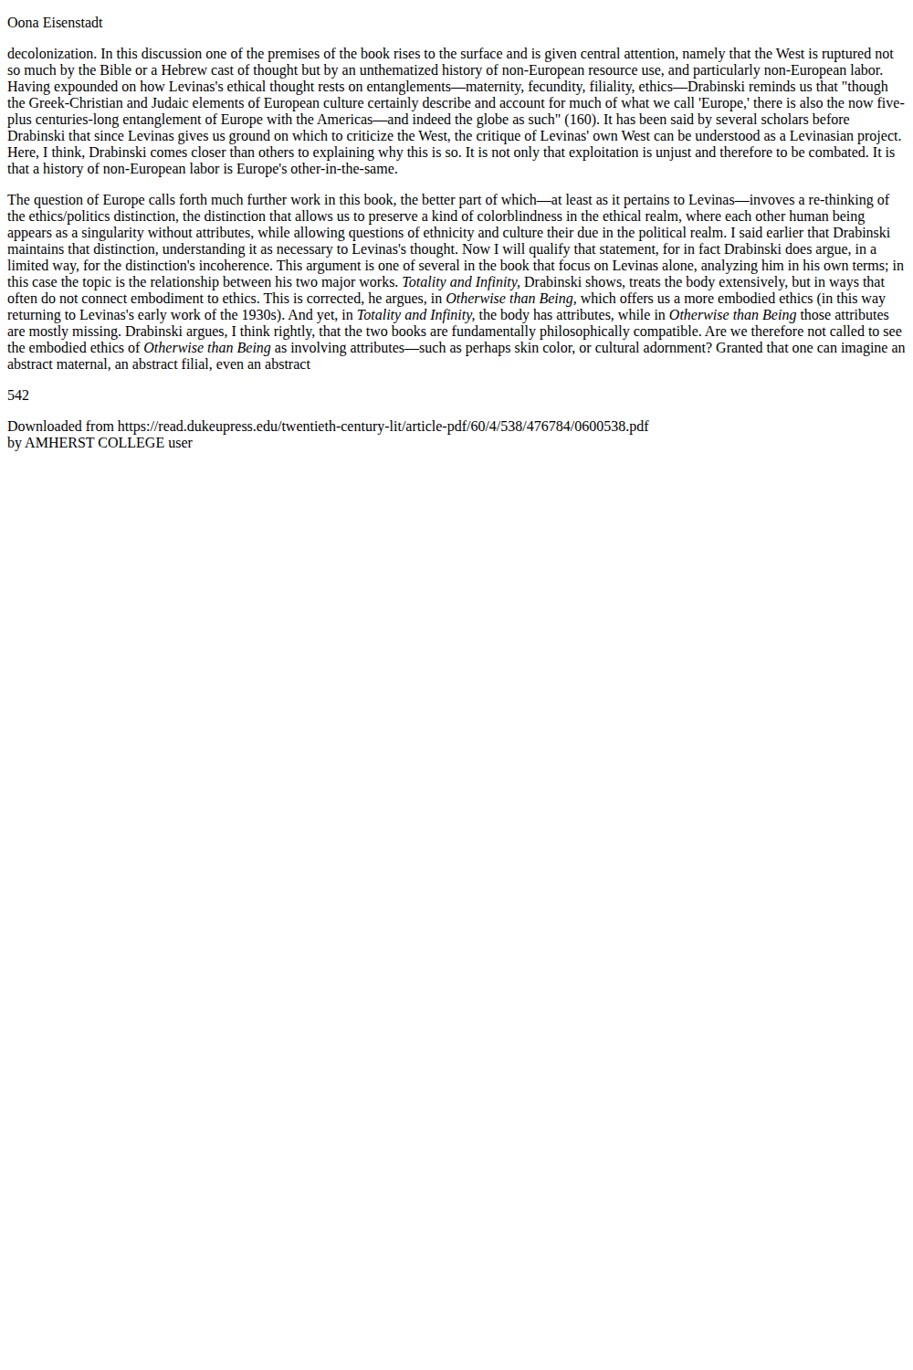Oona Eisenstadt
decolonization. In this discussion one of the premises of the book rises to the surface and is given central attention, namely that the West is ruptured not so much by the Bible or a Hebrew cast of thought but by an unthematized history of non-European resource use, and particularly non-European labor. Having expounded on how Levinas's ethical thought rests on entanglements—maternity, fecundity, filiality, ethics—Drabinski reminds us that "though the Greek-Christian and Judaic elements of European culture certainly describe and account for much of what we call 'Europe,' there is also the now five-plus centuries-long entanglement of Europe with the Americas—and indeed the globe as such" (160). It has been said by several scholars before Drabinski that since Levinas gives us ground on which to criticize the West, the critique of Levinas' own West can be understood as a Levinasian project. Here, I think, Drabinski comes closer than others to explaining why this is so. It is not only that exploitation is unjust and therefore to be combated. It is that a history of non-European labor is Europe's other-in-the-same.
The question of Europe calls forth much further work in this book, the better part of which—at least as it pertains to Levinas—invoves a re-thinking of the ethics/politics distinction, the distinction that allows us to preserve a kind of colorblindness in the ethical realm, where each other human being appears as a singularity without attributes, while allowing questions of ethnicity and culture their due in the political realm. I said earlier that Drabinski maintains that distinction, understanding it as necessary to Levinas's thought. Now I will qualify that statement, for in fact Drabinski does argue, in a limited way, for the distinction's incoherence. This argument is one of several in the book that focus on Levinas alone, analyzing him in his own terms; in this case the topic is the relationship between his two major works. Totality and Infinity, Drabinski shows, treats the body extensively, but in ways that often do not connect embodiment to ethics. This is corrected, he argues, in Otherwise than Being, which offers us a more embodied ethics (in this way returning to Levinas's early work of the 1930s). And yet, in Totality and Infinity, the body has attributes, while in Otherwise than Being those attributes are mostly missing. Drabinski argues, I think rightly, that the two books are fundamentally philosophically compatible. Are we therefore not called to see the embodied ethics of Otherwise than Being as involving attributes—such as perhaps skin color, or cultural adornment? Granted that one can imagine an abstract maternal, an abstract filial, even an abstract
542
Downloaded from https://read.dukeupress.edu/twentieth-century-lit/article-pdf/60/4/538/476784/0600538.pdf
by AMHERST COLLEGE user